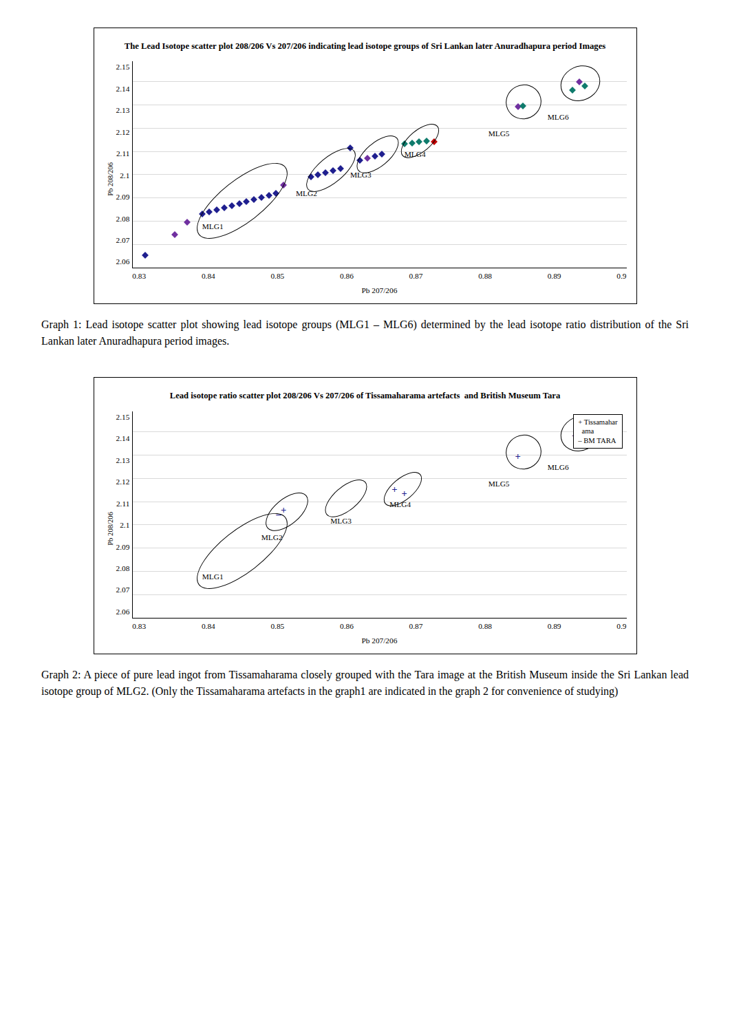The Lead Isotope scatter plot 208/206 Vs 207/206 indicating lead isotope groups of Sri Lankan later Anuradhapura period Images
Pb 208/206
2.15 2.14 2.13 2.12 2.11 2.1 2.09 2.08 2.07 2.06
MLG1 MLG2 MLG3 MLG4 MLG5 MLG6
0.83 0.84 0.85 0.86 0.87 0.88 0.89 0.9
Pb 207/206
Graph 1: Lead isotope scatter plot showing lead isotope groups (MLG1 – MLG6) determined by the lead isotope ratio distribution of the Sri Lankan later Anuradhapura period images.
Lead isotope ratio scatter plot 208/206 Vs 207/206 of Tissamaharama artefacts and British Museum Tara
Pb 208/206
2.15 2.14 2.13 2.12 2.11 2.1 2.09 2.08 2.07 2.06
+ Tissamahar
ama
– BM TARA
+ – + + + +
MLG1 MLG2 MLG3 MLG4 MLG5 MLG6
0.83 0.84 0.85 0.86 0.87 0.88 0.89 0.9
Pb 207/206
Graph 2: A piece of pure lead ingot from Tissamaharama closely grouped with the Tara image at the British Museum inside the Sri Lankan lead isotope group of MLG2. (Only the Tissamaharama artefacts in the graph1 are indicated in the graph 2 for convenience of studying)